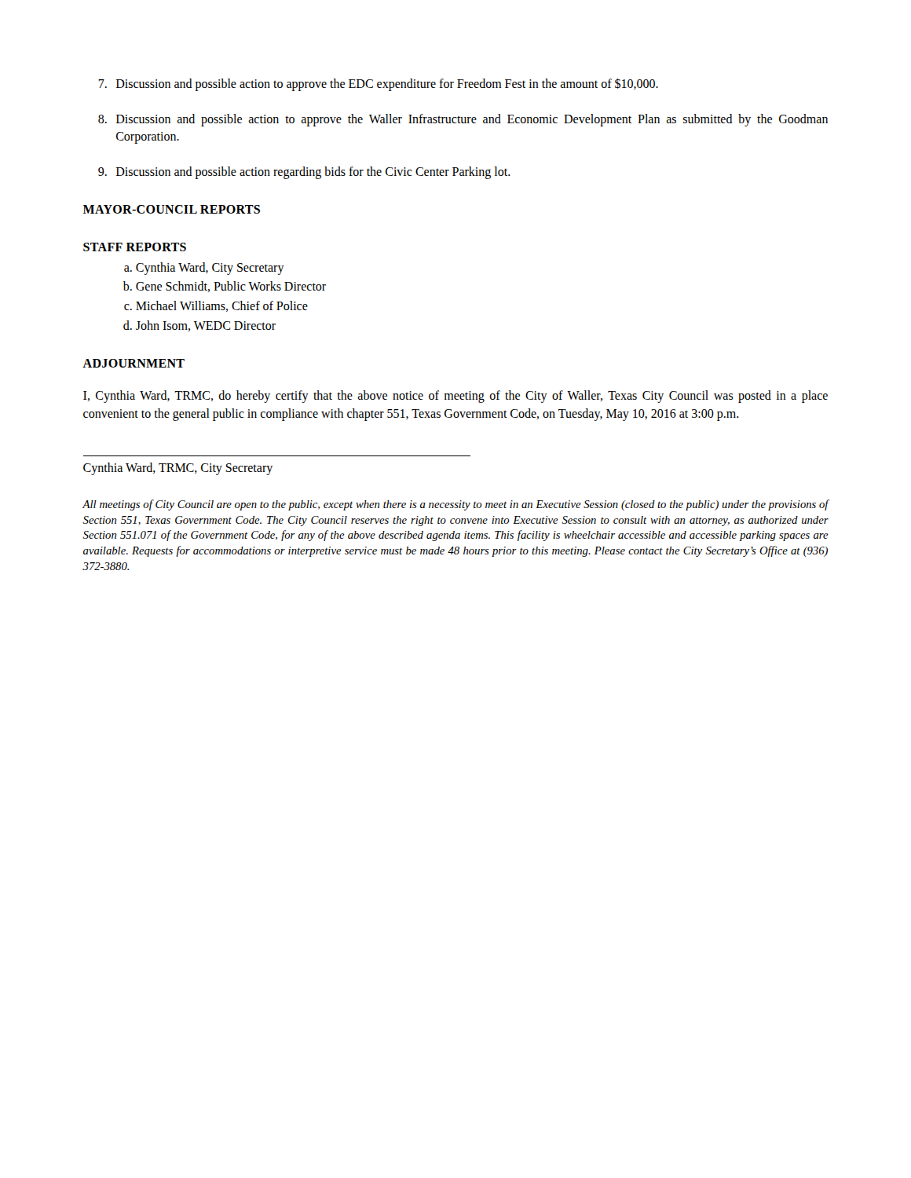Discussion and possible action to approve the EDC expenditure for Freedom Fest in the amount of $10,000.
Discussion and possible action to approve the Waller Infrastructure and Economic Development Plan as submitted by the Goodman Corporation.
Discussion and possible action regarding bids for the Civic Center Parking lot.
MAYOR-COUNCIL REPORTS
STAFF REPORTS
Cynthia Ward, City Secretary
Gene Schmidt, Public Works Director
Michael Williams, Chief of Police
John Isom, WEDC Director
ADJOURNMENT
I, Cynthia Ward, TRMC, do hereby certify that the above notice of meeting of the City of Waller, Texas City Council was posted in a place convenient to the general public in compliance with chapter 551, Texas Government Code, on Tuesday, May 10, 2016 at 3:00 p.m.
Cynthia Ward, TRMC, City Secretary
All meetings of City Council are open to the public, except when there is a necessity to meet in an Executive Session (closed to the public) under the provisions of Section 551, Texas Government Code. The City Council reserves the right to convene into Executive Session to consult with an attorney, as authorized under Section 551.071 of the Government Code, for any of the above described agenda items. This facility is wheelchair accessible and accessible parking spaces are available. Requests for accommodations or interpretive service must be made 48 hours prior to this meeting. Please contact the City Secretary’s Office at (936) 372-3880.